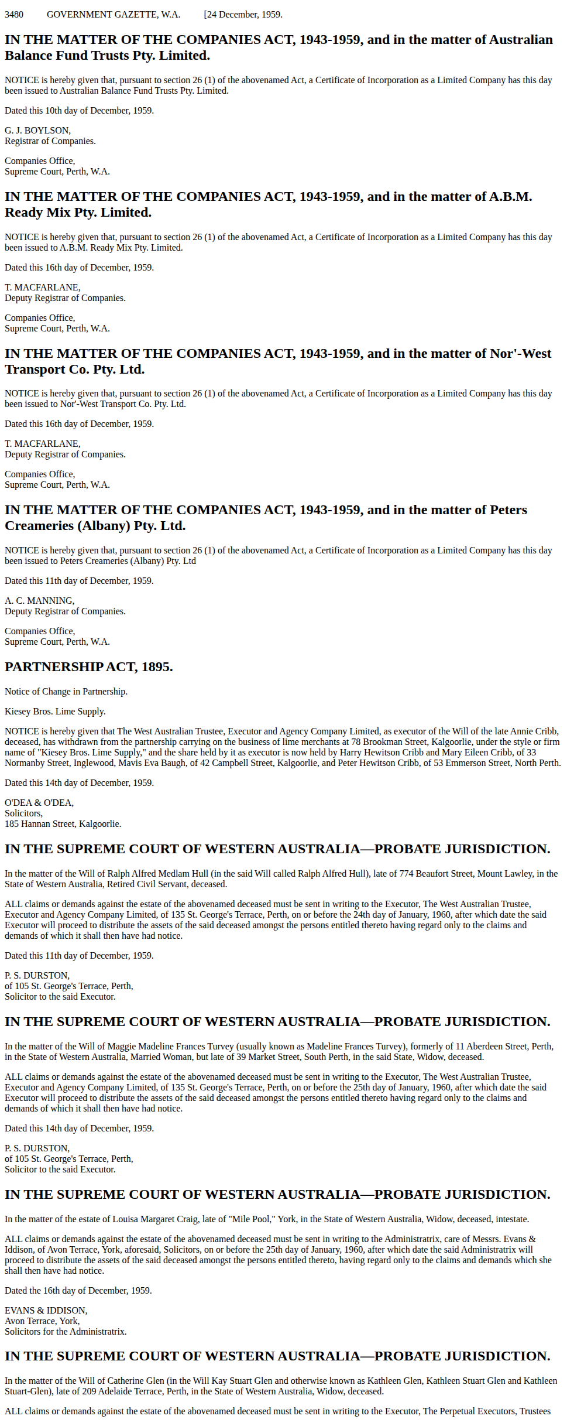3480 GOVERNMENT GAZETTE, W.A. [24 December, 1959.
IN THE MATTER OF THE COMPANIES ACT, 1943-1959, and in the matter of Australian Balance Fund Trusts Pty. Limited.
NOTICE is hereby given that, pursuant to section 26 (1) of the abovenamed Act, a Certificate of Incorporation as a Limited Company has this day been issued to Australian Balance Fund Trusts Pty. Limited.
Dated this 10th day of December, 1959.
G. J. BOYLSON,
Registrar of Companies.
Companies Office,
Supreme Court, Perth, W.A.
IN THE MATTER OF THE COMPANIES ACT, 1943-1959, and in the matter of A.B.M. Ready Mix Pty. Limited.
NOTICE is hereby given that, pursuant to section 26 (1) of the abovenamed Act, a Certificate of Incorporation as a Limited Company has this day been issued to A.B.M. Ready Mix Pty. Limited.
Dated this 16th day of December, 1959.
T. MACFARLANE,
Deputy Registrar of Companies.
Companies Office,
Supreme Court, Perth, W.A.
IN THE MATTER OF THE COMPANIES ACT, 1943-1959, and in the matter of Nor'-West Transport Co. Pty. Ltd.
NOTICE is hereby given that, pursuant to section 26 (1) of the abovenamed Act, a Certificate of Incorporation as a Limited Company has this day been issued to Nor'-West Transport Co. Pty. Ltd.
Dated this 16th day of December, 1959.
T. MACFARLANE,
Deputy Registrar of Companies.
Companies Office,
Supreme Court, Perth, W.A.
IN THE MATTER OF THE COMPANIES ACT, 1943-1959, and in the matter of Peters Creameries (Albany) Pty. Ltd.
NOTICE is hereby given that, pursuant to section 26 (1) of the abovenamed Act, a Certificate of Incorporation as a Limited Company has this day been issued to Peters Creameries (Albany) Pty. Ltd
Dated this 11th day of December, 1959.
A. C. MANNING,
Deputy Registrar of Companies.
Companies Office,
Supreme Court, Perth, W.A.
PARTNERSHIP ACT, 1895.
Notice of Change in Partnership.
Kiesey Bros. Lime Supply.
NOTICE is hereby given that The West Australian Trustee, Executor and Agency Company Limited, as executor of the Will of the late Annie Cribb, deceased, has withdrawn from the partnership carrying on the business of lime merchants at 78 Brookman Street, Kalgoorlie, under the style or firm name of "Kiesey Bros. Lime Supply," and the share held by it as executor is now held by Harry Hewitson Cribb and Mary Eileen Cribb, of 33 Normanby Street, Inglewood, Mavis Eva Baugh, of 42 Campbell Street, Kalgoorlie, and Peter Hewitson Cribb, of 53 Emmerson Street, North Perth.
Dated this 14th day of December, 1959.
O'DEA & O'DEA,
Solicitors,
185 Hannan Street, Kalgoorlie.
IN THE SUPREME COURT OF WESTERN AUSTRALIA—PROBATE JURISDICTION.
In the matter of the Will of Ralph Alfred Medlam Hull (in the said Will called Ralph Alfred Hull), late of 774 Beaufort Street, Mount Lawley, in the State of Western Australia, Retired Civil Servant, deceased.
ALL claims or demands against the estate of the abovenamed deceased must be sent in writing to the Executor, The West Australian Trustee, Executor and Agency Company Limited, of 135 St. George's Terrace, Perth, on or before the 24th day of January, 1960, after which date the said Executor will proceed to distribute the assets of the said deceased amongst the persons entitled thereto having regard only to the claims and demands of which it shall then have had notice.
Dated this 11th day of December, 1959.
P. S. DURSTON,
of 105 St. George's Terrace, Perth,
Solicitor to the said Executor.
IN THE SUPREME COURT OF WESTERN AUSTRALIA—PROBATE JURISDICTION.
In the matter of the Will of Maggie Madeline Frances Turvey (usually known as Madeline Frances Turvey), formerly of 11 Aberdeen Street, Perth, in the State of Western Australia, Married Woman, but late of 39 Market Street, South Perth, in the said State, Widow, deceased.
ALL claims or demands against the estate of the abovenamed deceased must be sent in writing to the Executor, The West Australian Trustee, Executor and Agency Company Limited, of 135 St. George's Terrace, Perth, on or before the 25th day of January, 1960, after which date the said Executor will proceed to distribute the assets of the said deceased amongst the persons entitled thereto having regard only to the claims and demands of which it shall then have had notice.
Dated this 14th day of December, 1959.
P. S. DURSTON,
of 105 St. George's Terrace, Perth,
Solicitor to the said Executor.
IN THE SUPREME COURT OF WESTERN AUSTRALIA—PROBATE JURISDICTION.
In the matter of the estate of Louisa Margaret Craig, late of "Mile Pool," York, in the State of Western Australia, Widow, deceased, intestate.
ALL claims or demands against the estate of the abovenamed deceased must be sent in writing to the Administratrix, care of Messrs. Evans & Iddison, of Avon Terrace, York, aforesaid, Solicitors, on or before the 25th day of January, 1960, after which date the said Administratrix will proceed to distribute the assets of the said deceased amongst the persons entitled thereto, having regard only to the claims and demands which she shall then have had notice.
Dated the 16th day of December, 1959.
EVANS & IDDISON,
Avon Terrace, York,
Solicitors for the Administratrix.
IN THE SUPREME COURT OF WESTERN AUSTRALIA—PROBATE JURISDICTION.
In the matter of the Will of Catherine Glen (in the Will Kay Stuart Glen and otherwise known as Kathleen Glen, Kathleen Stuart Glen and Kathleen Stuart-Glen), late of 209 Adelaide Terrace, Perth, in the State of Western Australia, Widow, deceased.
ALL claims or demands against the estate of the abovenamed deceased must be sent in writing to the Executor, The Perpetual Executors, Trustees